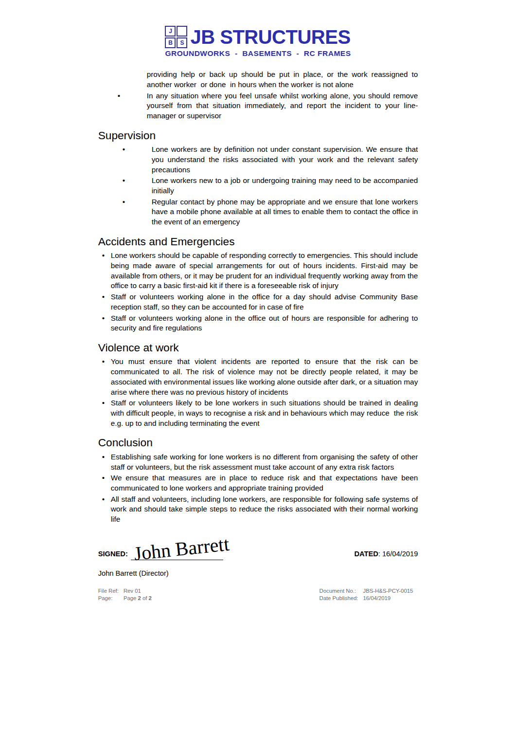J B S
JB STRUCTURES
GROUNDWORKS - BASEMENTS - RC FRAMES
providing help or back up should be put in place, or the work reassigned to another worker or done in hours when the worker is not alone
In any situation where you feel unsafe whilst working alone, you should remove yourself from that situation immediately, and report the incident to your line-manager or supervisor
Supervision
Lone workers are by definition not under constant supervision. We ensure that you understand the risks associated with your work and the relevant safety precautions
Lone workers new to a job or undergoing training may need to be accompanied initially
Regular contact by phone may be appropriate and we ensure that lone workers have a mobile phone available at all times to enable them to contact the office in the event of an emergency
Accidents and Emergencies
Lone workers should be capable of responding correctly to emergencies. This should include being made aware of special arrangements for out of hours incidents. First-aid may be available from others, or it may be prudent for an individual frequently working away from the office to carry a basic first-aid kit if there is a foreseeable risk of injury
Staff or volunteers working alone in the office for a day should advise Community Base reception staff, so they can be accounted for in case of fire
Staff or volunteers working alone in the office out of hours are responsible for adhering to security and fire regulations
Violence at work
You must ensure that violent incidents are reported to ensure that the risk can be communicated to all. The risk of violence may not be directly people related, it may be associated with environmental issues like working alone outside after dark, or a situation may arise where there was no previous history of incidents
Staff or volunteers likely to be lone workers in such situations should be trained in dealing with difficult people, in ways to recognise a risk and in behaviours which may reduce the risk e.g. up to and including terminating the event
Conclusion
Establishing safe working for lone workers is no different from organising the safety of other staff or volunteers, but the risk assessment must take account of any extra risk factors
We ensure that measures are in place to reduce risk and that expectations have been communicated to lone workers and appropriate training provided
All staff and volunteers, including lone workers, are responsible for following safe systems of work and should take simple steps to reduce the risks associated with their normal working life
SIGNED: John Barrett
DATED: 16/04/2019
John Barrett (Director)
| File Ref: | Rev 01 |
| Page: | Page 2 of 2 |
| Document No.: | JBS-H&S-PCY-0015 |
| Date Published: | 16/04/2019 |